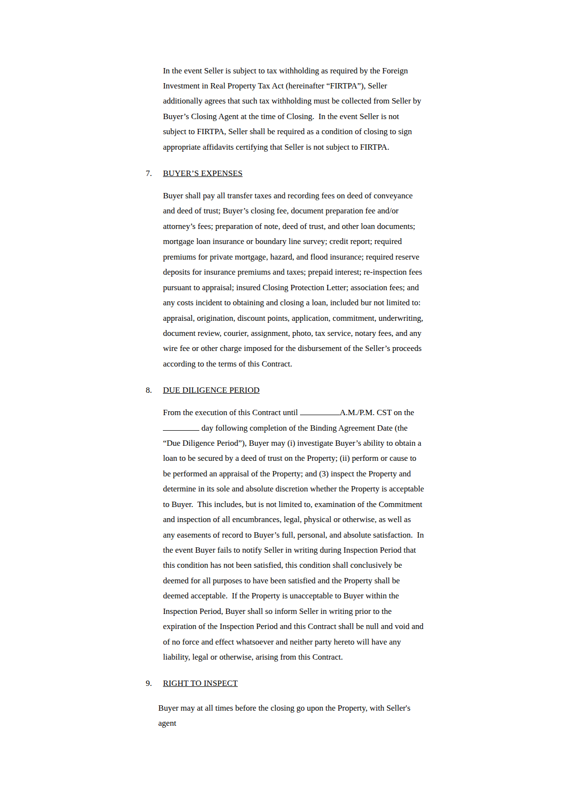In the event Seller is subject to tax withholding as required by the Foreign Investment in Real Property Tax Act (hereinafter “FIRTPA”), Seller additionally agrees that such tax withholding must be collected from Seller by Buyer’s Closing Agent at the time of Closing. In the event Seller is not subject to FIRTPA, Seller shall be required as a condition of closing to sign appropriate affidavits certifying that Seller is not subject to FIRTPA.
7. BUYER’S EXPENSES
Buyer shall pay all transfer taxes and recording fees on deed of conveyance and deed of trust; Buyer’s closing fee, document preparation fee and/or attorney’s fees; preparation of note, deed of trust, and other loan documents; mortgage loan insurance or boundary line survey; credit report; required premiums for private mortgage, hazard, and flood insurance; required reserve deposits for insurance premiums and taxes; prepaid interest; re-inspection fees pursuant to appraisal; insured Closing Protection Letter; association fees; and any costs incident to obtaining and closing a loan, included bur not limited to: appraisal, origination, discount points, application, commitment, underwriting, document review, courier, assignment, photo, tax service, notary fees, and any wire fee or other charge imposed for the disbursement of the Seller’s proceeds according to the terms of this Contract.
8. DUE DILIGENCE PERIOD
From the execution of this Contract until A.M./P.M. CST on the day following completion of the Binding Agreement Date (the “Due Diligence Period”), Buyer may (i) investigate Buyer’s ability to obtain a loan to be secured by a deed of trust on the Property; (ii) perform or cause to be performed an appraisal of the Property; and (3) inspect the Property and determine in its sole and absolute discretion whether the Property is acceptable to Buyer. This includes, but is not limited to, examination of the Commitment and inspection of all encumbrances, legal, physical or otherwise, as well as any easements of record to Buyer’s full, personal, and absolute satisfaction. In the event Buyer fails to notify Seller in writing during Inspection Period that this condition has not been satisfied, this condition shall conclusively be deemed for all purposes to have been satisfied and the Property shall be deemed acceptable. If the Property is unacceptable to Buyer within the Inspection Period, Buyer shall so inform Seller in writing prior to the expiration of the Inspection Period and this Contract shall be null and void and of no force and effect whatsoever and neither party hereto will have any liability, legal or otherwise, arising from this Contract.
9. RIGHT TO INSPECT
Buyer may at all times before the closing go upon the Property, with Seller's agent